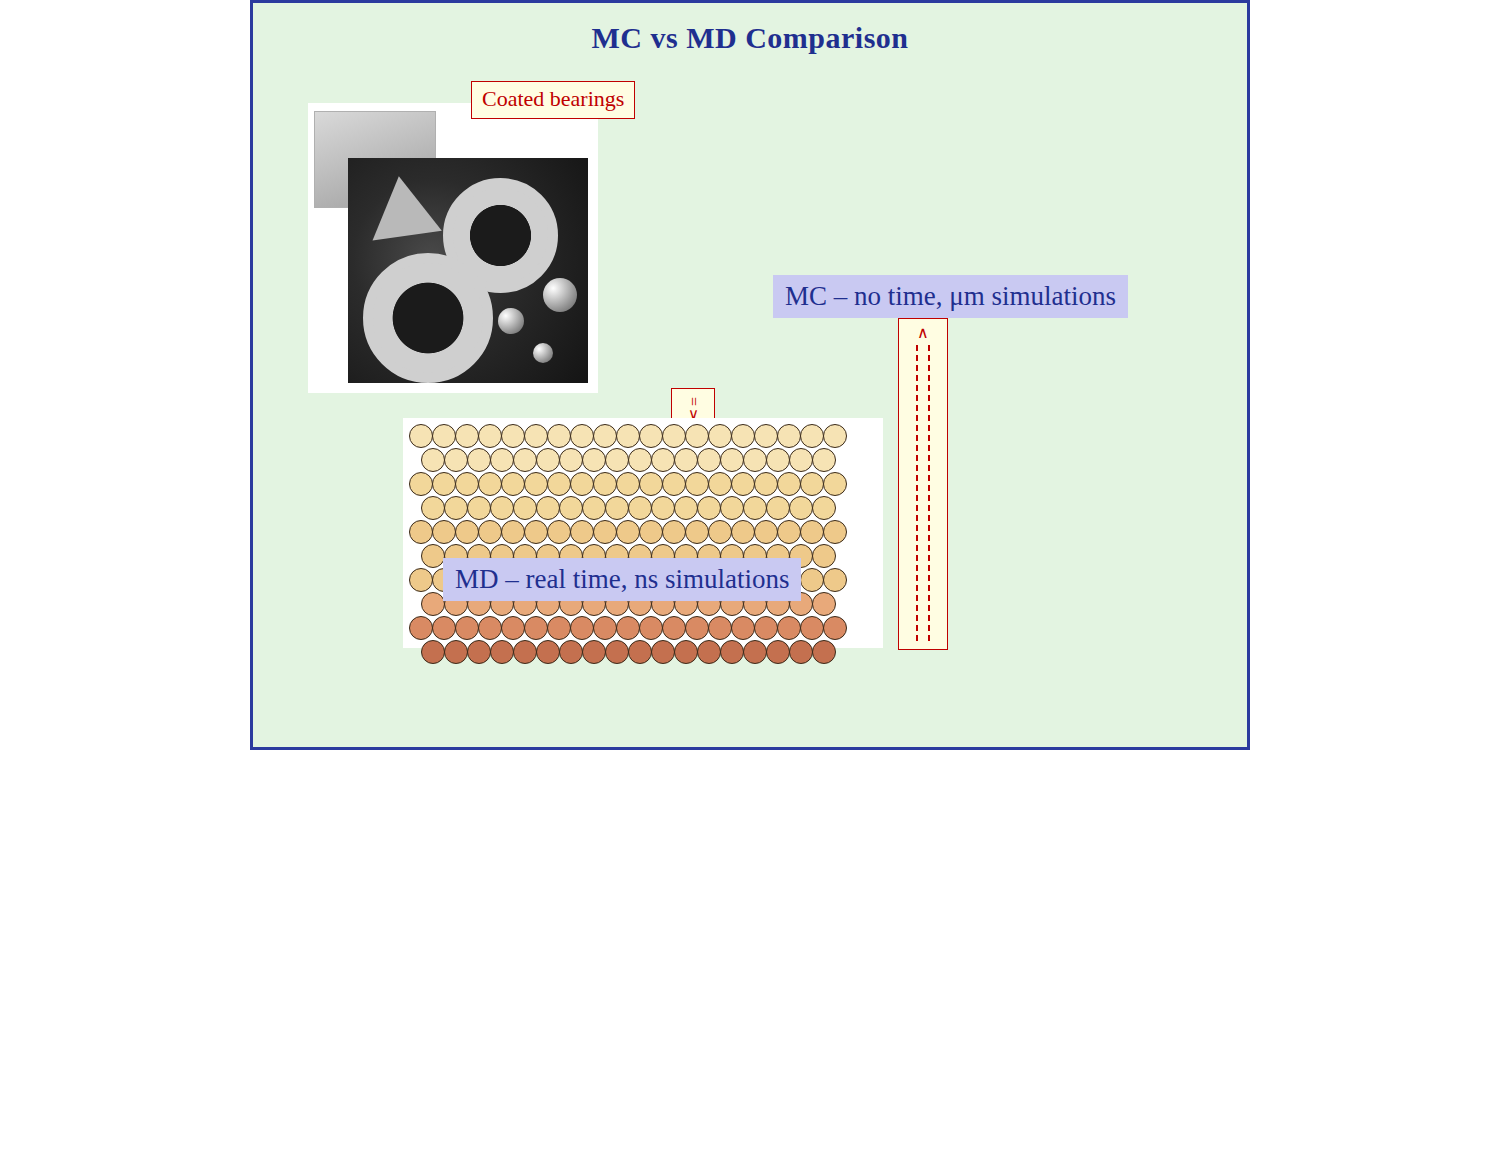MC vs MD Comparison
Coated bearings
MC – no time, μm simulations
= ∨
∧
MD – real time, ns simulations